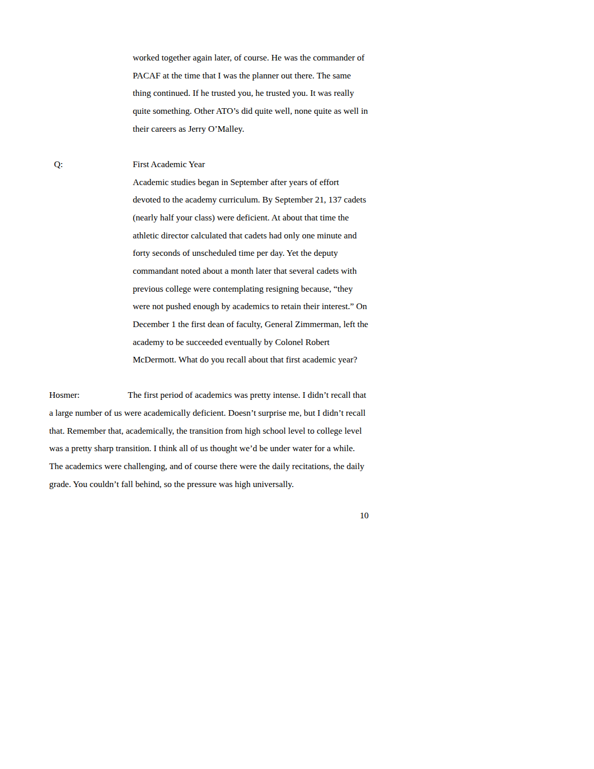worked together again later, of course. He was the commander of PACAF at the time that I was the planner out there. The same thing continued. If he trusted you, he trusted you. It was really quite something. Other ATO’s did quite well, none quite as well in their careers as Jerry O’Malley.
Q:
First Academic Year
Academic studies began in September after years of effort devoted to the academy curriculum. By September 21, 137 cadets (nearly half your class) were deficient. At about that time the athletic director calculated that cadets had only one minute and forty seconds of unscheduled time per day. Yet the deputy commandant noted about a month later that several cadets with previous college were contemplating resigning because, “they were not pushed enough by academics to retain their interest.” On December 1 the first dean of faculty, General Zimmerman, left the academy to be succeeded eventually by Colonel Robert McDermott. What do you recall about that first academic year?
Hosmer: The first period of academics was pretty intense. I didn’t recall that a large number of us were academically deficient. Doesn’t surprise me, but I didn’t recall that. Remember that, academically, the transition from high school level to college level was a pretty sharp transition. I think all of us thought we’d be under water for a while. The academics were challenging, and of course there were the daily recitations, the daily grade. You couldn’t fall behind, so the pressure was high universally.
10